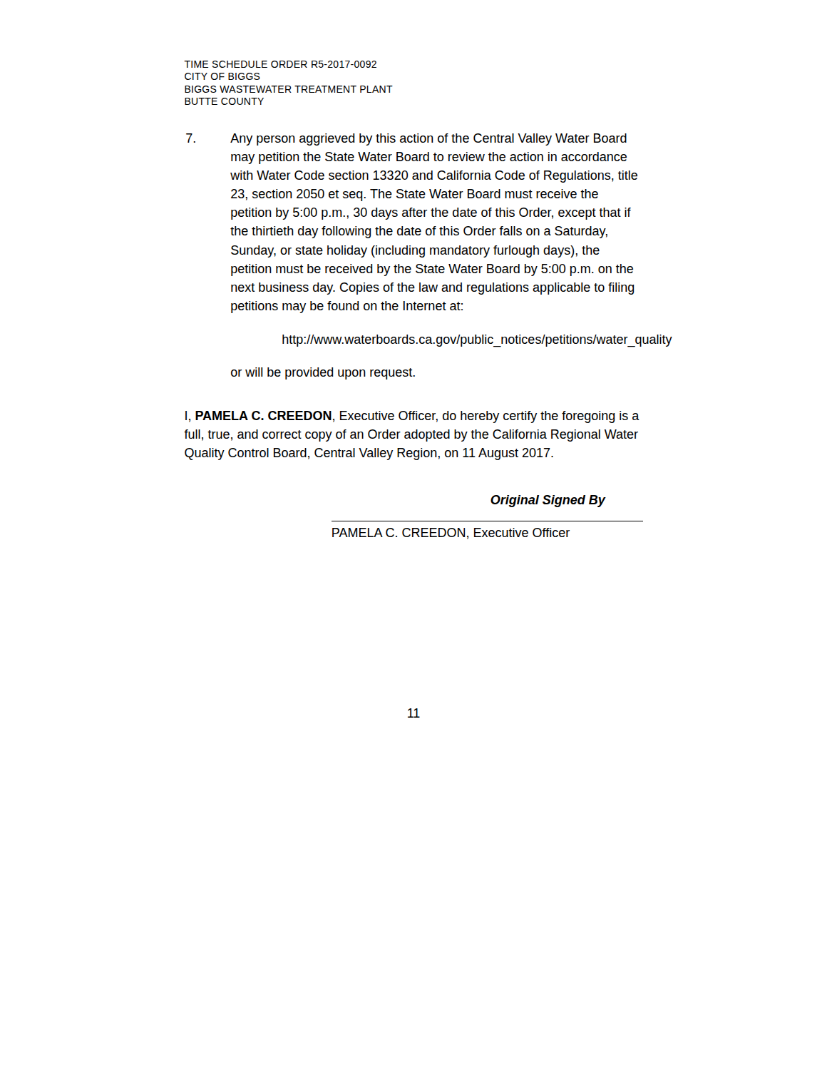TIME SCHEDULE ORDER R5-2017-0092
CITY OF BIGGS
BIGGS WASTEWATER TREATMENT PLANT
BUTTE COUNTY
7.
Any person aggrieved by this action of the Central Valley Water Board may petition the State Water Board to review the action in accordance with Water Code section 13320 and California Code of Regulations, title 23, section 2050 et seq. The State Water Board must receive the petition by 5:00 p.m., 30 days after the date of this Order, except that if the thirtieth day following the date of this Order falls on a Saturday, Sunday, or state holiday (including mandatory furlough days), the petition must be received by the State Water Board by 5:00 p.m. on the next business day. Copies of the law and regulations applicable to filing petitions may be found on the Internet at:
http://www.waterboards.ca.gov/public_notices/petitions/water_quality
or will be provided upon request.
I, PAMELA C. CREEDON, Executive Officer, do hereby certify the foregoing is a full, true, and correct copy of an Order adopted by the California Regional Water Quality Control Board, Central Valley Region, on 11 August 2017.
Original Signed By
PAMELA C. CREEDON, Executive Officer
11